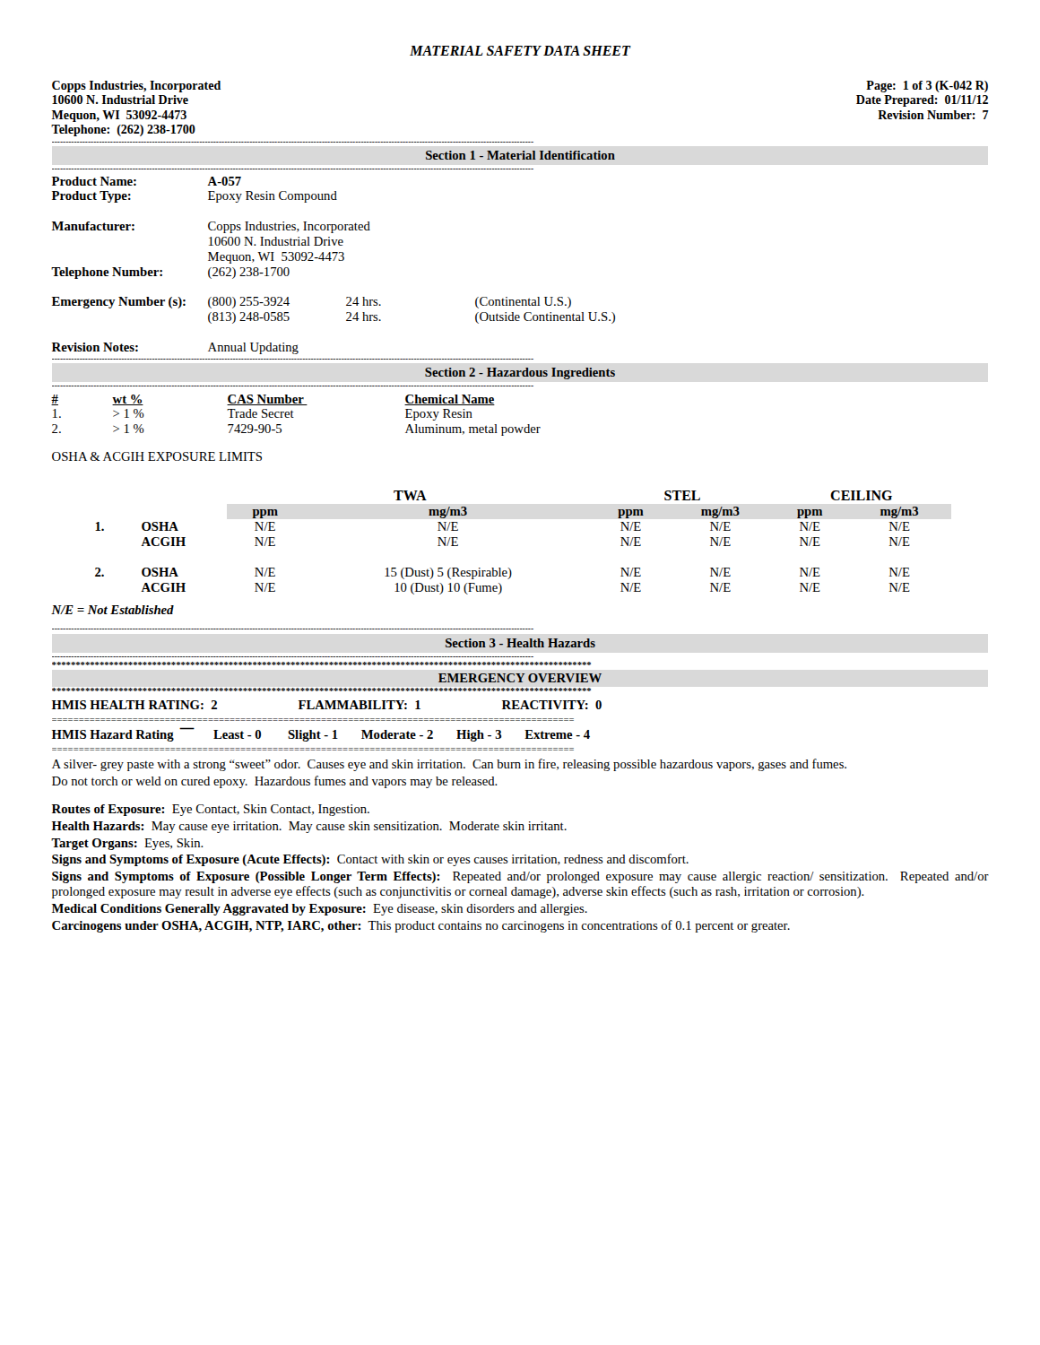MATERIAL SAFETY DATA SHEET
| Copps Industries, Incorporated | Page: 1 of 3 (K-042 R) |
| 10600 N. Industrial Drive | Date Prepared: 01/11/12 |
| Mequon, WI 53092-4473 | Revision Number: 7 |
| Telephone: (262) 238-1700 | |
-----------------------------------------------------------------------------------------------------------------------------------------------------------------------------
Section 1 - Material Identification
-----------------------------------------------------------------------------------------------------------------------------------------------------------------------------
| Product Name: | A-057 |
| Product Type: | Epoxy Resin Compound |
| Manufacturer: | Copps Industries, Incorporated |
| | 10600 N. Industrial Drive |
| | Mequon, WI 53092-4473 |
| Telephone Number: | (262) 238-1700 |
| Emergency Number (s): | (800) 255-3924 | 24 hrs. | (Continental U.S.) |
| | (813) 248-0585 | 24 hrs. | (Outside Continental U.S.) |
| Revision Notes: | Annual Updating |
-----------------------------------------------------------------------------------------------------------------------------------------------------------------------------
Section 2 - Hazardous Ingredients
-----------------------------------------------------------------------------------------------------------------------------------------------------------------------------
| # | wt % | CAS Number | Chemical Name |
| --- | --- | --- | --- |
| 1. | > 1 % | Trade Secret | Epoxy Resin |
| 2. | > 1 % | 7429-90-5 | Aluminum, metal powder |
OSHA & ACGIH EXPOSURE LIMITS
| | | TWA | STEL | CEILING |
| | | ppm | mg/m3 | ppm | mg/m3 | ppm | mg/m3 |
| 1. | OSHA | N/E | N/E | N/E | N/E | N/E | N/E |
| | ACGIH | N/E | N/E | N/E | N/E | N/E | N/E |
| 2. | OSHA | N/E | 15 (Dust) 5 (Respirable) | N/E | N/E | N/E | N/E |
| | ACGIH | N/E | 10 (Dust) 10 (Fume) | N/E | N/E | N/E | N/E |
N/E = Not Established
-----------------------------------------------------------------------------------------------------------------------------------------------------------------------------
Section 3 - Health Hazards
-----------------------------------------------------------------------------------------------------------------------------------------------------------------------------
*****************************************************************************************************************
EMERGENCY OVERVIEW
*****************************************************************************************************************
HMIS HEALTH RATING: 2 FLAMMABILITY: 1 REACTIVITY: 0
=================================================================================================
HMIS Hazard Rating ⎺ Least - 0 Slight - 1 Moderate - 2 High - 3 Extreme - 4
=================================================================================================
A silver- grey paste with a strong “sweet” odor. Causes eye and skin irritation. Can burn in fire, releasing possible hazardous vapors, gases and fumes.
Do not torch or weld on cured epoxy. Hazardous fumes and vapors may be released.
Routes of Exposure: Eye Contact, Skin Contact, Ingestion.
Health Hazards: May cause eye irritation. May cause skin sensitization. Moderate skin irritant.
Target Organs: Eyes, Skin.
Signs and Symptoms of Exposure (Acute Effects): Contact with skin or eyes causes irritation, redness and discomfort.
Signs and Symptoms of Exposure (Possible Longer Term Effects): Repeated and/or prolonged exposure may cause allergic reaction/ sensitization. Repeated and/or prolonged exposure may result in adverse eye effects (such as conjunctivitis or corneal damage), adverse skin effects (such as rash, irritation or corrosion).
Medical Conditions Generally Aggravated by Exposure: Eye disease, skin disorders and allergies.
Carcinogens under OSHA, ACGIH, NTP, IARC, other: This product contains no carcinogens in concentrations of 0.1 percent or greater.